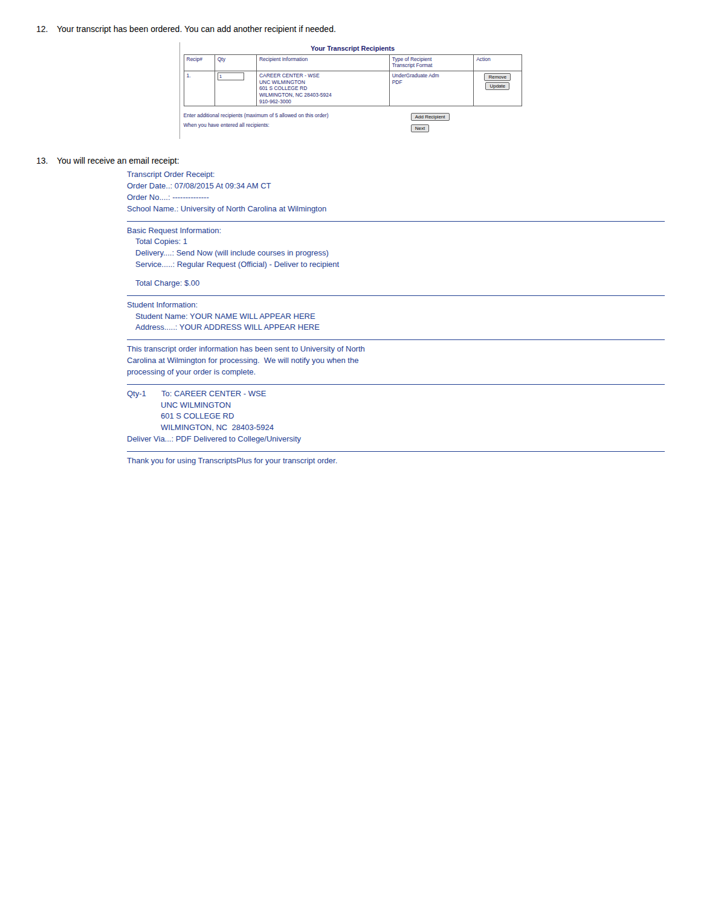12. Your transcript has been ordered. You can add another recipient if needed.
Your Transcript Recipients
| Recip# | Qty | Recipient Information | Type of Recipient Transcript Format | Action |
| --- | --- | --- | --- | --- |
| 1. | 1 | CAREER CENTER - WSE UNC WILMINGTON 601 S COLLEGE RD WILMINGTON, NC 28403-5924 910-962-3000 | UnderGraduate Adm PDF | Remove Update |
Enter additional recipients (maximum of 5 allowed on this order)
When you have entered all recipients:
Add Recipient
Next
13. You will receive an email receipt:
Transcript Order Receipt:
Order Date..: 07/08/2015 At 09:34 AM CT
Order No....: --------------
School Name.: University of North Carolina at Wilmington
Basic Request Information:
Total Copies: 1
Delivery....: Send Now (will include courses in progress)
Service.....: Regular Request (Official) - Deliver to recipient
Total Charge: $.00
Student Information:
Student Name: YOUR NAME WILL APPEAR HERE
Address.....: YOUR ADDRESS WILL APPEAR HERE
This transcript order information has been sent to University of North
Carolina at Wilmington for processing. We will notify you when the
processing of your order is complete.
Qty-1 To: CAREER CENTER - WSE
UNC WILMINGTON
601 S COLLEGE RD
WILMINGTON, NC 28403-5924
Deliver Via...: PDF Delivered to College/University
Thank you for using TranscriptsPlus for your transcript order.